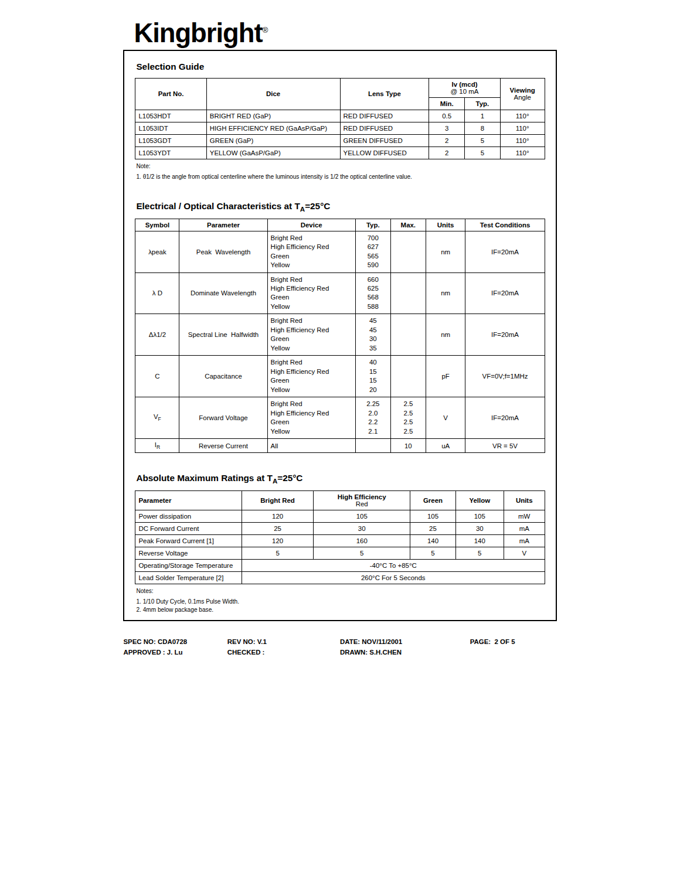Kingbright®
Selection Guide
| Part No. | Dice | Lens Type | Iv (mcd) @ 10 mA | Viewing Angle |
| --- | --- | --- | --- | --- |
| Min. | Typ. |
| L1053HDT | BRIGHT RED (GaP) | RED DIFFUSED | 0.5 | 1 | 110° |
| L1053IDT | HIGH EFFICIENCY RED (GaAsP/GaP) | RED DIFFUSED | 3 | 8 | 110° |
| L1053GDT | GREEN (GaP) | GREEN DIFFUSED | 2 | 5 | 110° |
| L1053YDT | YELLOW (GaAsP/GaP) | YELLOW DIFFUSED | 2 | 5 | 110° |
Note:
1. θ1/2 is the angle from optical centerline where the luminous intensity is 1/2 the optical centerline value.
Electrical / Optical Characteristics at TA=25°C
| Symbol | Parameter | Device | Typ. | Max. | Units | Test Conditions |
| --- | --- | --- | --- | --- | --- | --- |
| λpeak | Peak Wavelength | Bright Red High Efficiency Red Green Yellow | 700 627 565 590 | | nm | IF=20mA |
| λ D | Dominate Wavelength | Bright Red High Efficiency Red Green Yellow | 660 625 568 588 | | nm | IF=20mA |
| Δλ1/2 | Spectral Line Halfwidth | Bright Red High Efficiency Red Green Yellow | 45 45 30 35 | | nm | IF=20mA |
| C | Capacitance | Bright Red High Efficiency Red Green Yellow | 40 15 15 20 | | pF | VF=0V;f=1MHz |
| V F | Forward Voltage | Bright Red High Efficiency Red Green Yellow | 2.25 2.0 2.2 2.1 | 2.5 2.5 2.5 2.5 | V | IF=20mA |
| I R | Reverse Current | All | | 10 | uA | VR = 5V |
Absolute Maximum Ratings at TA=25°C
| Parameter | Bright Red | High Efficiency Red | Green | Yellow | Units |
| --- | --- | --- | --- | --- | --- |
| Power dissipation | 120 | 105 | 105 | 105 | mW |
| DC Forward Current | 25 | 30 | 25 | 30 | mA |
| Peak Forward Current [1] | 120 | 160 | 140 | 140 | mA |
| Reverse Voltage | 5 | 5 | 5 | 5 | V |
| Operating/Storage Temperature | -40°C To +85°C |
| Lead Solder Temperature [2] | 260°C For 5 Seconds |
Notes:
1. 1/10 Duty Cycle, 0.1ms Pulse Width.
2. 4mm below package base.
SPEC NO: CDA0728
REV NO: V.1
DATE: NOV/11/2001
PAGE: 2 OF 5
APPROVED : J. Lu
CHECKED :
DRAWN: S.H.CHEN